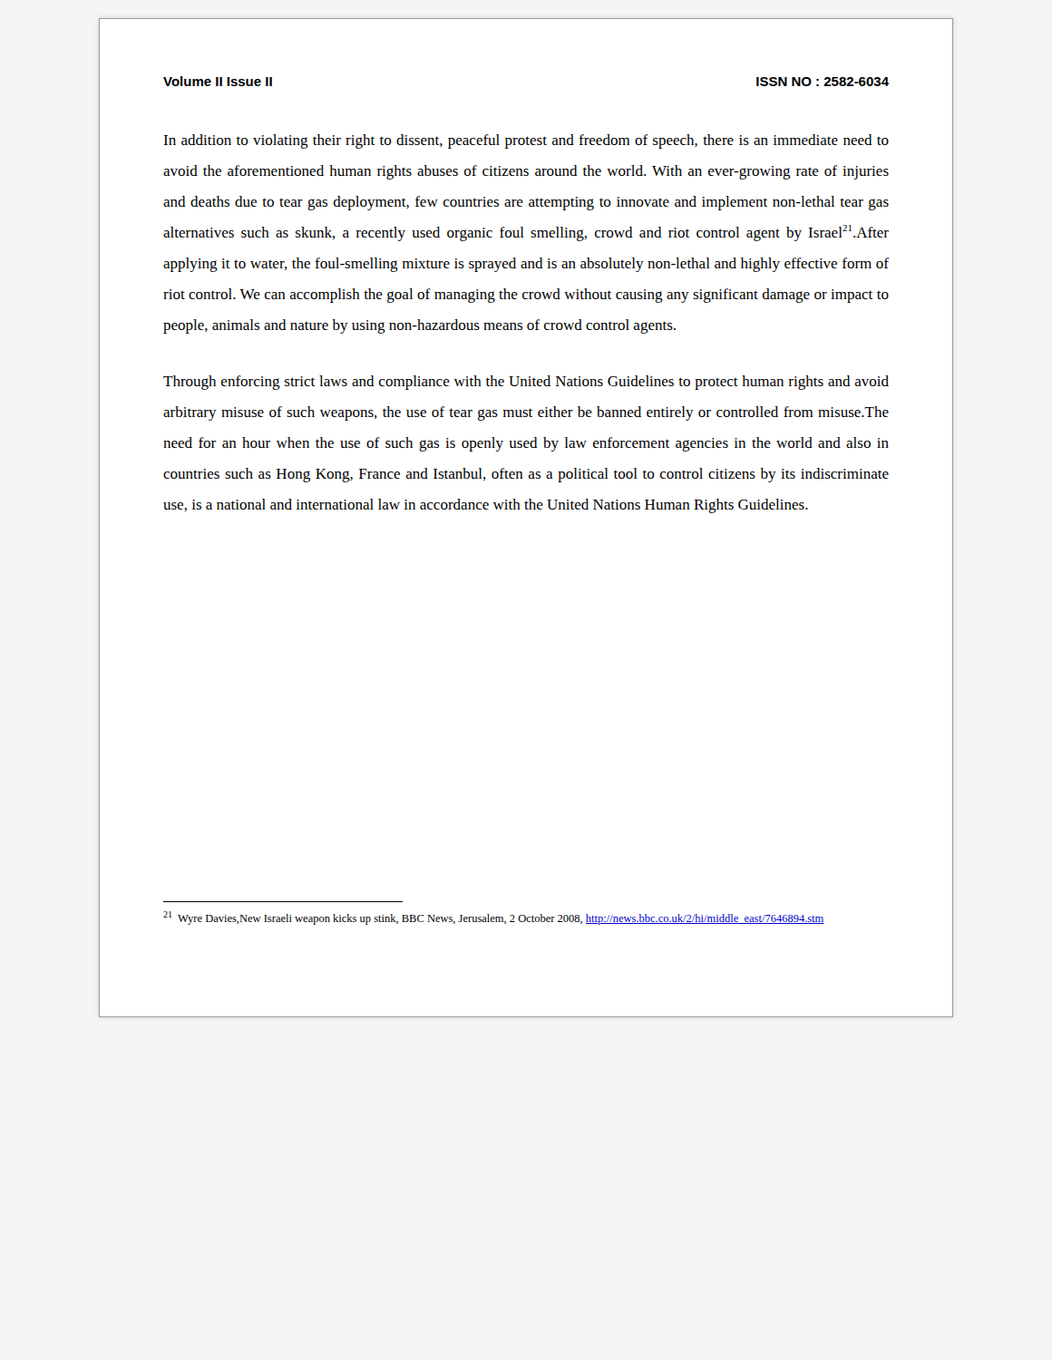Volume II Issue II ISSN NO : 2582-6034
In addition to violating their right to dissent, peaceful protest and freedom of speech, there is an immediate need to avoid the aforementioned human rights abuses of citizens around the world. With an ever-growing rate of injuries and deaths due to tear gas deployment, few countries are attempting to innovate and implement non-lethal tear gas alternatives such as skunk, a recently used organic foul smelling, crowd and riot control agent by Israel21.After applying it to water, the foul-smelling mixture is sprayed and is an absolutely non-lethal and highly effective form of riot control. We can accomplish the goal of managing the crowd without causing any significant damage or impact to people, animals and nature by using non-hazardous means of crowd control agents.
Through enforcing strict laws and compliance with the United Nations Guidelines to protect human rights and avoid arbitrary misuse of such weapons, the use of tear gas must either be banned entirely or controlled from misuse.The need for an hour when the use of such gas is openly used by law enforcement agencies in the world and also in countries such as Hong Kong, France and Istanbul, often as a political tool to control citizens by its indiscriminate use, is a national and international law in accordance with the United Nations Human Rights Guidelines.
21 Wyre Davies,New Israeli weapon kicks up stink, BBC News, Jerusalem, 2 October 2008, http://news.bbc.co.uk/2/hi/middle_east/7646894.stm